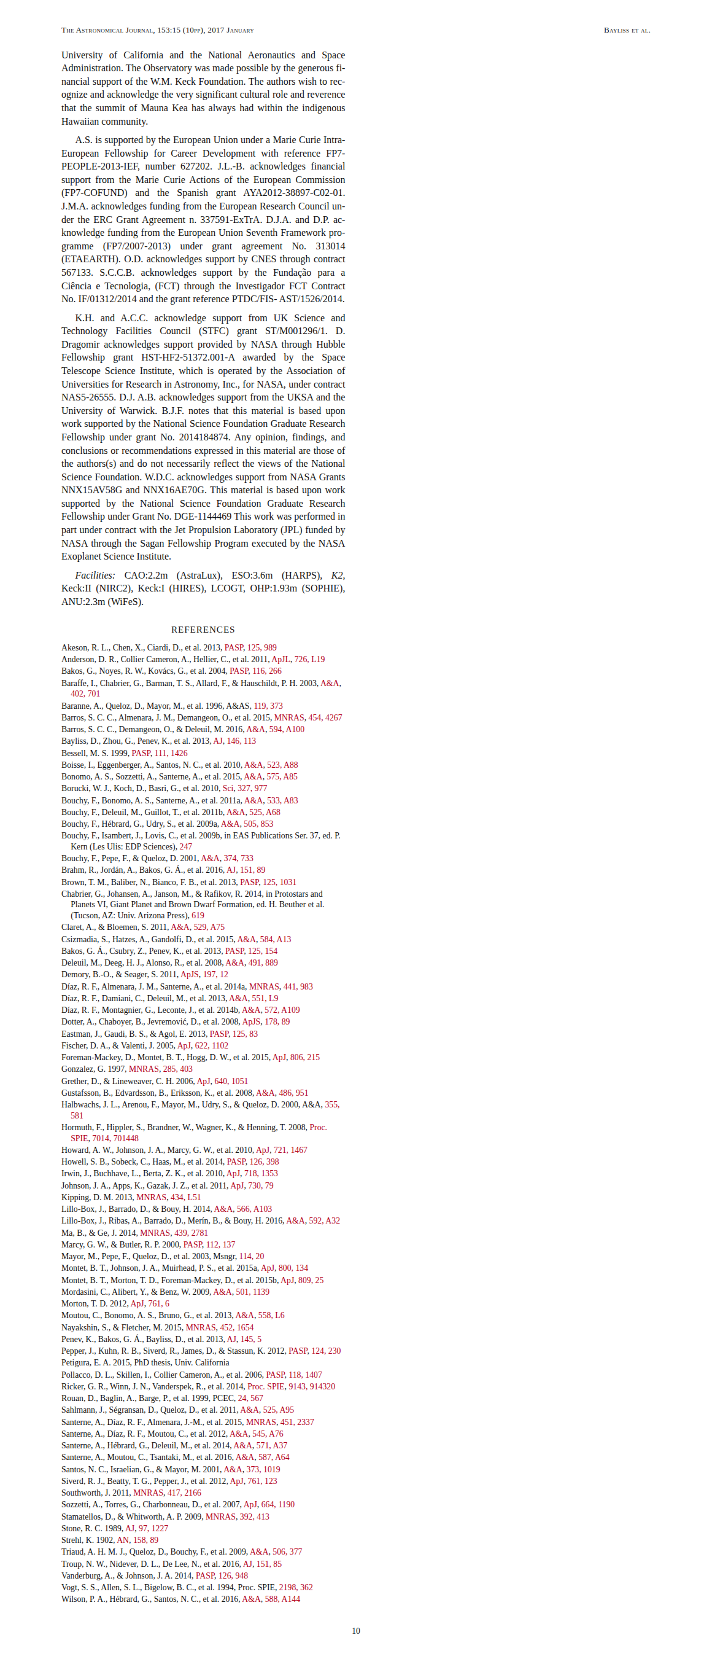The Astronomical Journal, 153:15 (10pp), 2017 January Bayliss et al.
University of California and the National Aeronautics and Space Administration. The Observatory was made possible by the generous financial support of the W.M. Keck Foundation. The authors wish to recognize and acknowledge the very significant cultural role and reverence that the summit of Mauna Kea has always had within the indigenous Hawaiian community.
A.S. is supported by the European Union under a Marie Curie Intra-European Fellowship for Career Development with reference FP7-PEOPLE-2013-IEF, number 627202. J.L.-B. acknowledges financial support from the Marie Curie Actions of the European Commission (FP7-COFUND) and the Spanish grant AYA2012-38897-C02-01. J.M.A. acknowledges funding from the European Research Council under the ERC Grant Agreement n. 337591-ExTrA. D.J.A. and D.P. acknowledge funding from the European Union Seventh Framework programme (FP7/2007-2013) under grant agreement No. 313014 (ETAEARTH). O.D. acknowledges support by CNES through contract 567133. S.C.C.B. acknowledges support by the Fundação para a Ciência e Tecnologia, (FCT) through the Investigador FCT Contract No. IF/01312/2014 and the grant reference PTDC/FIS- AST/1526/2014.
K.H. and A.C.C. acknowledge support from UK Science and Technology Facilities Council (STFC) grant ST/M001296/1. D. Dragomir acknowledges support provided by NASA through Hubble Fellowship grant HST-HF2-51372.001-A awarded by the Space Telescope Science Institute, which is operated by the Association of Universities for Research in Astronomy, Inc., for NASA, under contract NAS5-26555. D.J. A.B. acknowledges support from the UKSA and the University of Warwick. B.J.F. notes that this material is based upon work supported by the National Science Foundation Graduate Research Fellowship under grant No. 2014184874. Any opinion, findings, and conclusions or recommendations expressed in this material are those of the authors(s) and do not necessarily reflect the views of the National Science Foundation. W.D.C. acknowledges support from NASA Grants NNX15AV58G and NNX16AE70G. This material is based upon work supported by the National Science Foundation Graduate Research Fellowship under Grant No. DGE-1144469 This work was performed in part under contract with the Jet Propulsion Laboratory (JPL) funded by NASA through the Sagan Fellowship Program executed by the NASA Exoplanet Science Institute.
Facilities: CAO:2.2m (AstraLux), ESO:3.6m (HARPS), K2, Keck:II (NIRC2), Keck:I (HIRES), LCOGT, OHP:1.93m (SOPHIE), ANU:2.3m (WiFeS).
REFERENCES
Akeson, R. L., Chen, X., Ciardi, D., et al. 2013, PASP, 125, 989
Anderson, D. R., Collier Cameron, A., Hellier, C., et al. 2011, ApJL, 726, L19
Bakos, G., Noyes, R. W., Kovács, G., et al. 2004, PASP, 116, 266
Baraffe, I., Chabrier, G., Barman, T. S., Allard, F., & Hauschildt, P. H. 2003, A&A, 402, 701
Baranne, A., Queloz, D., Mayor, M., et al. 1996, A&AS, 119, 373
Barros, S. C. C., Almenara, J. M., Demangeon, O., et al. 2015, MNRAS, 454, 4267
Barros, S. C. C., Demangeon, O., & Deleuil, M. 2016, A&A, 594, A100
Bayliss, D., Zhou, G., Penev, K., et al. 2013, AJ, 146, 113
Bessell, M. S. 1999, PASP, 111, 1426
Boisse, I., Eggenberger, A., Santos, N. C., et al. 2010, A&A, 523, A88
Bonomo, A. S., Sozzetti, A., Santerne, A., et al. 2015, A&A, 575, A85
Borucki, W. J., Koch, D., Basri, G., et al. 2010, Sci, 327, 977
Bouchy, F., Bonomo, A. S., Santerne, A., et al. 2011a, A&A, 533, A83
Bouchy, F., Deleuil, M., Guillot, T., et al. 2011b, A&A, 525, A68
Bouchy, F., Hébrard, G., Udry, S., et al. 2009a, A&A, 505, 853
Bouchy, F., Isambert, J., Lovis, C., et al. 2009b, in EAS Publications Ser. 37, ed. P. Kern (Les Ulis: EDP Sciences), 247
Bouchy, F., Pepe, F., & Queloz, D. 2001, A&A, 374, 733
Brahm, R., Jordán, A., Bakos, G. Á., et al. 2016, AJ, 151, 89
Brown, T. M., Baliber, N., Bianco, F. B., et al. 2013, PASP, 125, 1031
Chabrier, G., Johansen, A., Janson, M., & Rafikov, R. 2014, in Protostars and Planets VI, Giant Planet and Brown Dwarf Formation, ed. H. Beuther et al. (Tucson, AZ: Univ. Arizona Press), 619
Claret, A., & Bloemen, S. 2011, A&A, 529, A75
Csizmadia, S., Hatzes, A., Gandolfi, D., et al. 2015, A&A, 584, A13
Bakos, G. Á., Csubry, Z., Penev, K., et al. 2013, PASP, 125, 154
Deleuil, M., Deeg, H. J., Alonso, R., et al. 2008, A&A, 491, 889
Demory, B.-O., & Seager, S. 2011, ApJS, 197, 12
Díaz, R. F., Almenara, J. M., Santerne, A., et al. 2014a, MNRAS, 441, 983
Díaz, R. F., Damiani, C., Deleuil, M., et al. 2013, A&A, 551, L9
Díaz, R. F., Montagnier, G., Leconte, J., et al. 2014b, A&A, 572, A109
Dotter, A., Chaboyer, B., Jevremović, D., et al. 2008, ApJS, 178, 89
Eastman, J., Gaudi, B. S., & Agol, E. 2013, PASP, 125, 83
Fischer, D. A., & Valenti, J. 2005, ApJ, 622, 1102
Foreman-Mackey, D., Montet, B. T., Hogg, D. W., et al. 2015, ApJ, 806, 215
Gonzalez, G. 1997, MNRAS, 285, 403
Grether, D., & Lineweaver, C. H. 2006, ApJ, 640, 1051
Gustafsson, B., Edvardsson, B., Eriksson, K., et al. 2008, A&A, 486, 951
Halbwachs, J. L., Arenou, F., Mayor, M., Udry, S., & Queloz, D. 2000, A&A, 355, 581
Hormuth, F., Hippler, S., Brandner, W., Wagner, K., & Henning, T. 2008, Proc. SPIE, 7014, 701448
Howard, A. W., Johnson, J. A., Marcy, G. W., et al. 2010, ApJ, 721, 1467
Howell, S. B., Sobeck, C., Haas, M., et al. 2014, PASP, 126, 398
Irwin, J., Buchhave, L., Berta, Z. K., et al. 2010, ApJ, 718, 1353
Johnson, J. A., Apps, K., Gazak, J. Z., et al. 2011, ApJ, 730, 79
Kipping, D. M. 2013, MNRAS, 434, L51
Lillo-Box, J., Barrado, D., & Bouy, H. 2014, A&A, 566, A103
Lillo-Box, J., Ribas, A., Barrado, D., Merín, B., & Bouy, H. 2016, A&A, 592, A32
Ma, B., & Ge, J. 2014, MNRAS, 439, 2781
Marcy, G. W., & Butler, R. P. 2000, PASP, 112, 137
Mayor, M., Pepe, F., Queloz, D., et al. 2003, Msngr, 114, 20
Montet, B. T., Johnson, J. A., Muirhead, P. S., et al. 2015a, ApJ, 800, 134
Montet, B. T., Morton, T. D., Foreman-Mackey, D., et al. 2015b, ApJ, 809, 25
Mordasini, C., Alibert, Y., & Benz, W. 2009, A&A, 501, 1139
Morton, T. D. 2012, ApJ, 761, 6
Moutou, C., Bonomo, A. S., Bruno, G., et al. 2013, A&A, 558, L6
Nayakshin, S., & Fletcher, M. 2015, MNRAS, 452, 1654
Penev, K., Bakos, G. Á., Bayliss, D., et al. 2013, AJ, 145, 5
Pepper, J., Kuhn, R. B., Siverd, R., James, D., & Stassun, K. 2012, PASP, 124, 230
Petigura, E. A. 2015, PhD thesis, Univ. California
Pollacco, D. L., Skillen, I., Collier Cameron, A., et al. 2006, PASP, 118, 1407
Ricker, G. R., Winn, J. N., Vanderspek, R., et al. 2014, Proc. SPIE, 9143, 914320
Rouan, D., Baglin, A., Barge, P., et al. 1999, PCEC, 24, 567
Sahlmann, J., Ségransan, D., Queloz, D., et al. 2011, A&A, 525, A95
Santerne, A., Díaz, R. F., Almenara, J.-M., et al. 2015, MNRAS, 451, 2337
Santerne, A., Díaz, R. F., Moutou, C., et al. 2012, A&A, 545, A76
Santerne, A., Hébrard, G., Deleuil, M., et al. 2014, A&A, 571, A37
Santerne, A., Moutou, C., Tsantaki, M., et al. 2016, A&A, 587, A64
Santos, N. C., Israelian, G., & Mayor, M. 2001, A&A, 373, 1019
Siverd, R. J., Beatty, T. G., Pepper, J., et al. 2012, ApJ, 761, 123
Southworth, J. 2011, MNRAS, 417, 2166
Sozzetti, A., Torres, G., Charbonneau, D., et al. 2007, ApJ, 664, 1190
Stamatellos, D., & Whitworth, A. P. 2009, MNRAS, 392, 413
Stone, R. C. 1989, AJ, 97, 1227
Strehl, K. 1902, AN, 158, 89
Triaud, A. H. M. J., Queloz, D., Bouchy, F., et al. 2009, A&A, 506, 377
Troup, N. W., Nidever, D. L., De Lee, N., et al. 2016, AJ, 151, 85
Vanderburg, A., & Johnson, J. A. 2014, PASP, 126, 948
Vogt, S. S., Allen, S. L., Bigelow, B. C., et al. 1994, Proc. SPIE, 2198, 362
Wilson, P. A., Hébrard, G., Santos, N. C., et al. 2016, A&A, 588, A144
10